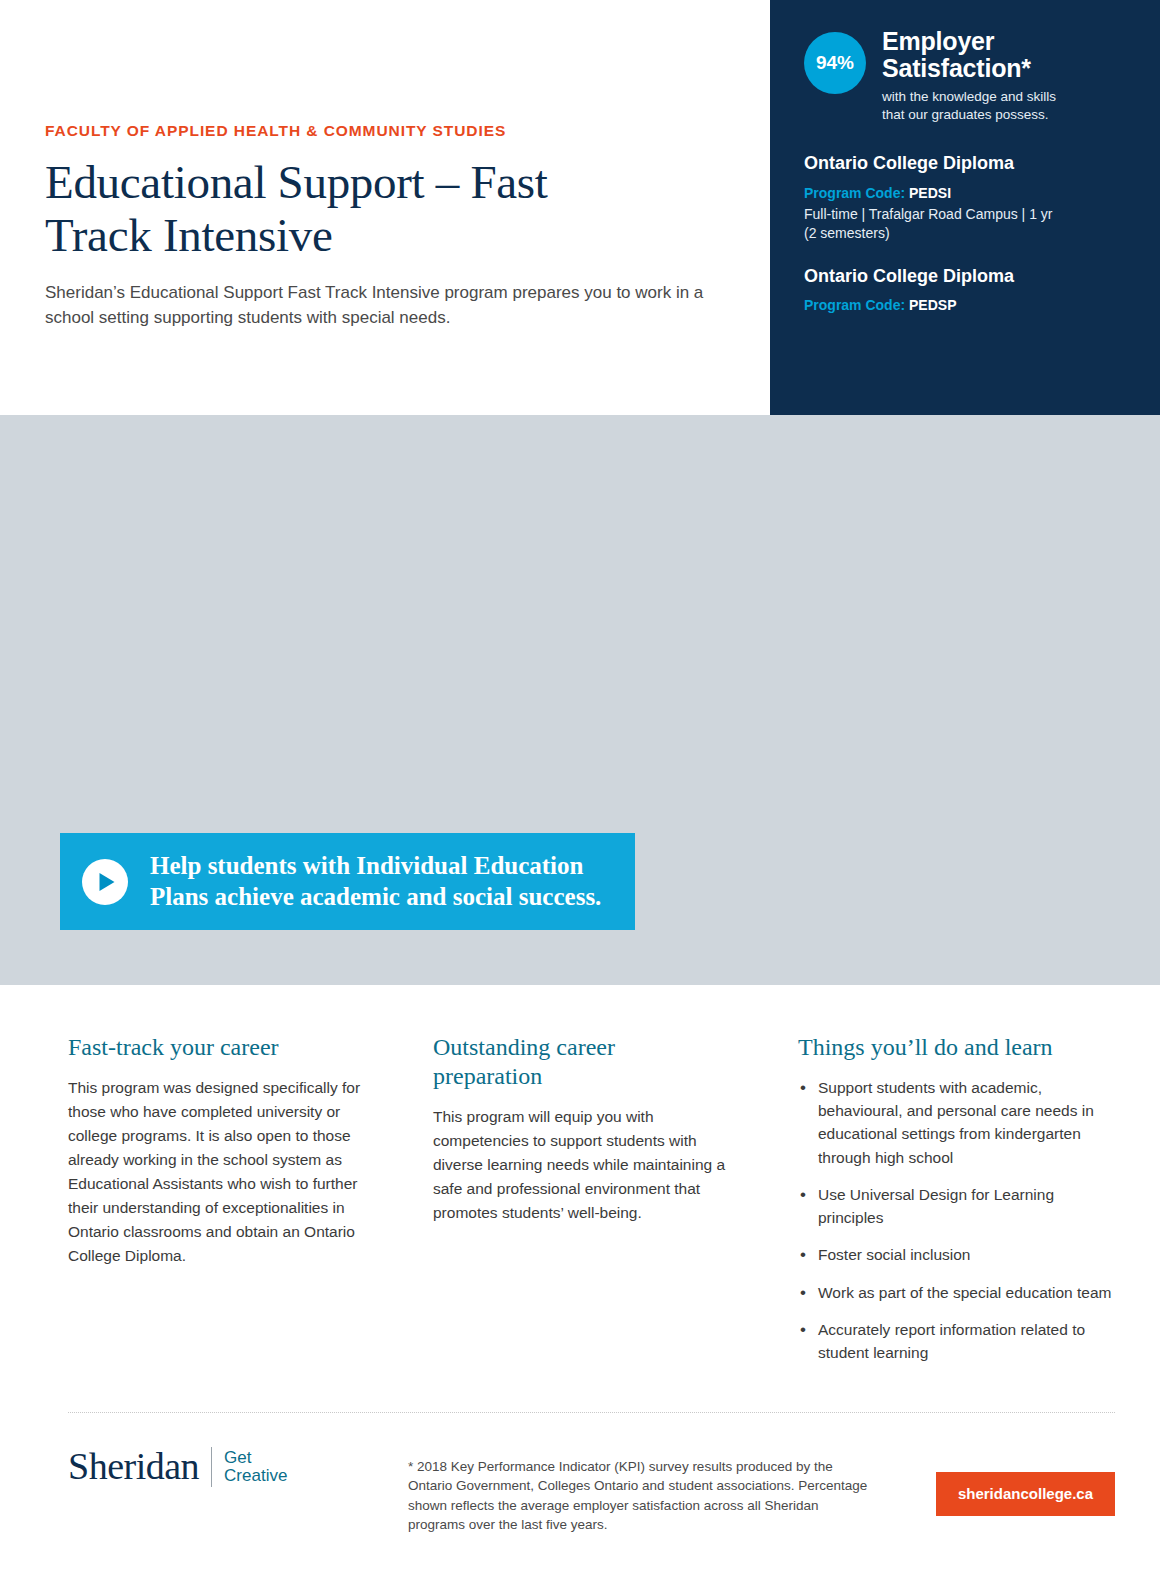Faculty of Applied Health & Community Studies
Educational Support – Fast
Track Intensive
Sheridan’s Educational Support Fast Track Intensive program prepares you to work in a school setting supporting students with special needs.
94%
Employer
Satisfaction*
with the knowledge and skills
that our graduates possess.
Ontario College Diploma
Program Code: PEDSI
Full-time | Trafalgar Road Campus | 1 yr
(2 semesters)
Ontario College Diploma
Program Code: PEDSP
Help students with Individual Education
Plans achieve academic and social success.
Fast-track your career
This program was designed specifically for those who have completed university or college programs. It is also open to those already working in the school system as Educational Assistants who wish to further their understanding of exceptionalities in Ontario classrooms and obtain an Ontario College Diploma.
Outstanding career
preparation
This program will equip you with competencies to support students with diverse learning needs while maintaining a safe and professional environment that promotes students’ well-being.
Things you’ll do and learn
Support students with academic, behavioural, and personal care needs in educational settings from kindergarten through high school
Use Universal Design for Learning principles
Foster social inclusion
Work as part of the special education team
Accurately report information related to student learning
Sheridan Get Creative
* 2018 Key Performance Indicator (KPI) survey results produced by the Ontario Government, Colleges Ontario and student associations. Percentage shown reflects the average employer satisfaction across all Sheridan programs over the last five years.
sheridancollege.ca